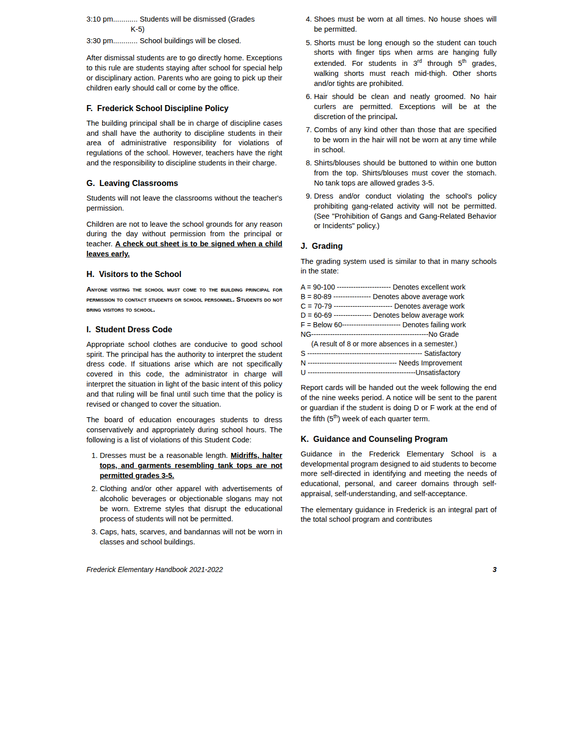3:10 pm............ Students will be dismissed (GradesK-5)
3:30 pm............ School buildings will be closed.
After dismissal students are to go directly home. Exceptions to this rule are students staying after school for special help or disciplinary action. Parents who are going to pick up their children early should call or come by the office.
F. Frederick School Discipline Policy
The building principal shall be in charge of discipline cases and shall have the authority to discipline students in their area of administrative responsibility for violations of regulations of the school. However, teachers have the right and the responsibility to discipline students in their charge.
G. Leaving Classrooms
Students will not leave the classrooms without the teacher's permission.
Children are not to leave the school grounds for any reason during the day without permission from the principal or teacher. A check out sheet is to be signed when a child leaves early.
H. Visitors to the School
Anyone visiting the school must come to the building principal for permission to contact students or school personnel. Students do not bring visitors to school.
I. Student Dress Code
Appropriate school clothes are conducive to good school spirit. The principal has the authority to interpret the student dress code. If situations arise which are not specifically covered in this code, the administrator in charge will interpret the situation in light of the basic intent of this policy and that ruling will be final until such time that the policy is revised or changed to cover the situation.
The board of education encourages students to dress conservatively and appropriately during school hours. The following is a list of violations of this Student Code:
Dresses must be a reasonable length. Midriffs, halter tops, and garments resembling tank tops are not permitted grades 3-5.
Clothing and/or other apparel with advertisements of alcoholic beverages or objectionable slogans may not be worn. Extreme styles that disrupt the educational process of students will not be permitted.
Caps, hats, scarves, and bandannas will not be worn in classes and school buildings.
Shoes must be worn at all times. No house shoes will be permitted.
Shorts must be long enough so the student can touch shorts with finger tips when arms are hanging fully extended. For students in 3rd through 5th grades, walking shorts must reach mid-thigh. Other shorts and/or tights are prohibited.
Hair should be clean and neatly groomed. No hair curlers are permitted. Exceptions will be at the discretion of the principal.
Combs of any kind other than those that are specified to be worn in the hair will not be worn at any time while in school.
Shirts/blouses should be buttoned to within one button from the top. Shirts/blouses must cover the stomach. No tank tops are allowed grades 3-5.
Dress and/or conduct violating the school's policy prohibiting gang-related activity will not be permitted. (See "Prohibition of Gangs and Gang-Related Behavior or Incidents" policy.)
J. Grading
The grading system used is similar to that in many schools in the state:
A = 90-100 ----------------------- Denotes excellent work
B = 80-89 ---------------- Denotes above average work
C = 70-79 ------------------------- Denotes average work
D = 60-69 ---------------- Denotes below average work
F = Below 60------------------------- Denotes failing work
NG--------------------------------------------------No Grade
(A result of 8 or more absences in a semester.)
S ------------------------------------------------- Satisfactory
N -------------------------------------- Needs Improvement
U ----------------------------------------------Unsatisfactory
Report cards will be handed out the week following the end of the nine weeks period. A notice will be sent to the parent or guardian if the student is doing D or F work at the end of the fifth (5th) week of each quarter term.
K. Guidance and Counseling Program
Guidance in the Frederick Elementary School is a developmental program designed to aid students to become more self-directed in identifying and meeting the needs of educational, personal, and career domains through self-appraisal, self-understanding, and self-acceptance.
The elementary guidance in Frederick is an integral part of the total school program and contributes
Frederick Elementary Handbook 2021-2022 3